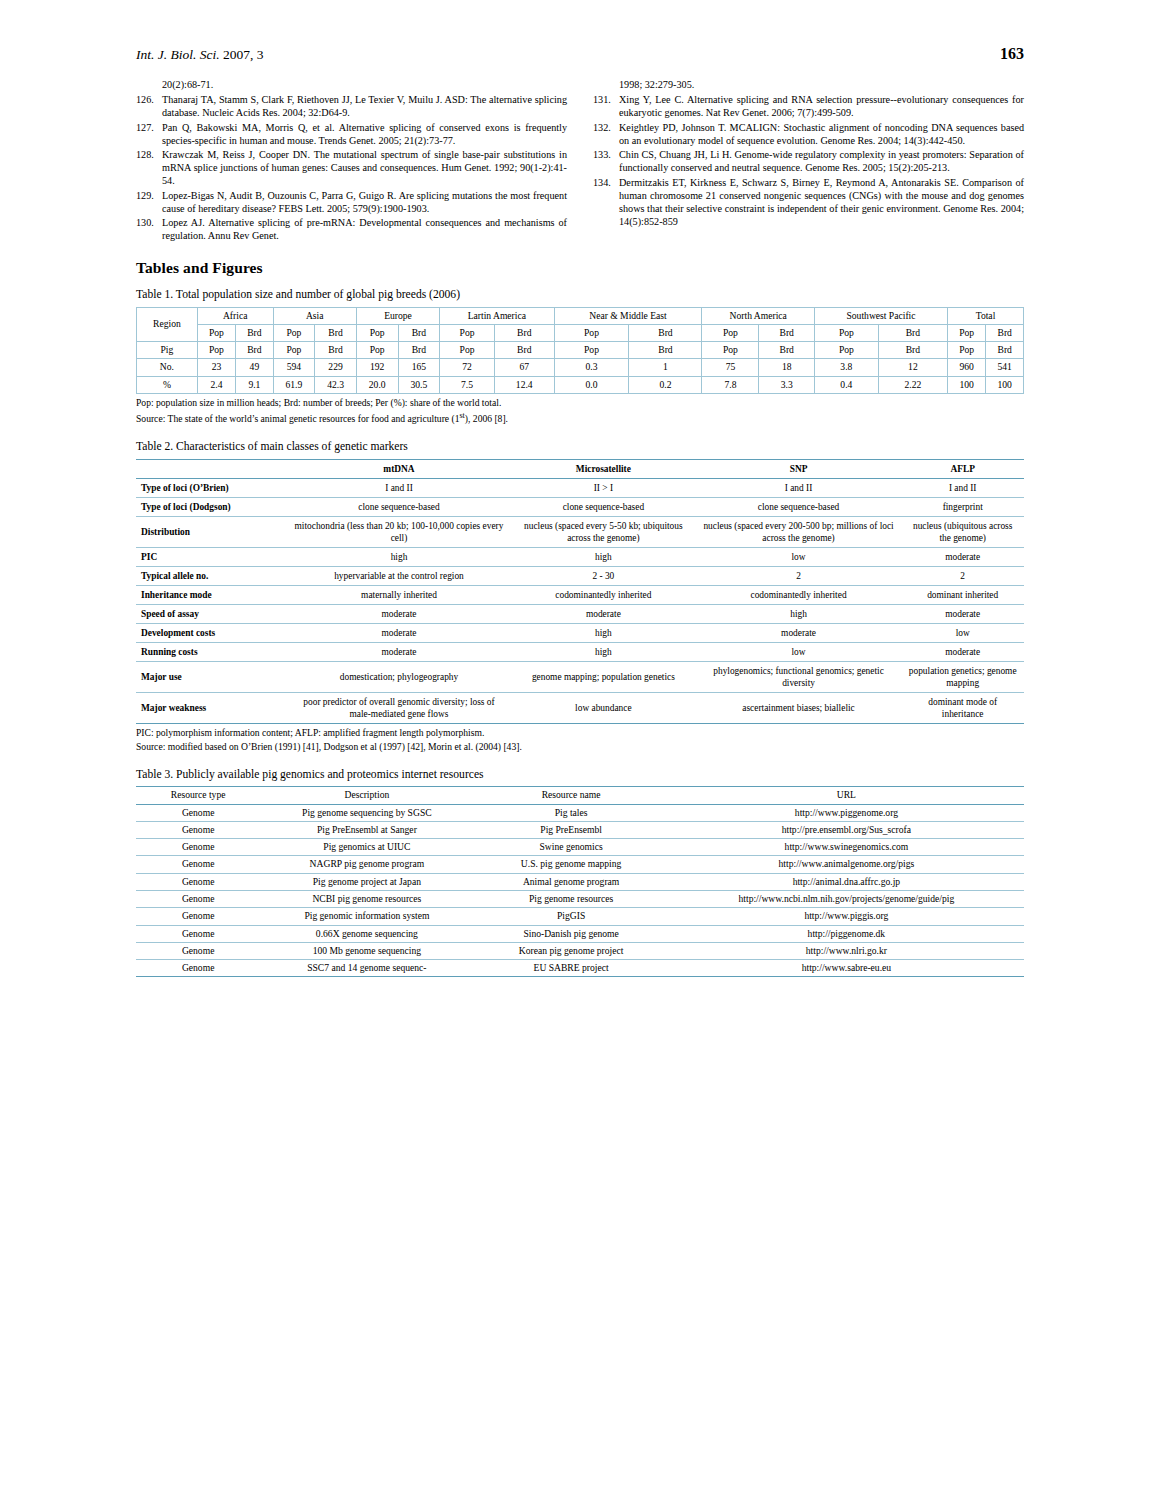Int. J. Biol. Sci. 2007, 3
163
20(2):68-71.
126. Thanaraj TA, Stamm S, Clark F, Riethoven JJ, Le Texier V, Muilu J. ASD: The alternative splicing database. Nucleic Acids Res. 2004; 32:D64-9.
127. Pan Q, Bakowski MA, Morris Q, et al. Alternative splicing of conserved exons is frequently species-specific in human and mouse. Trends Genet. 2005; 21(2):73-77.
128. Krawczak M, Reiss J, Cooper DN. The mutational spectrum of single base-pair substitutions in mRNA splice junctions of human genes: Causes and consequences. Hum Genet. 1992; 90(1-2):41-54.
129. Lopez-Bigas N, Audit B, Ouzounis C, Parra G, Guigo R. Are splicing mutations the most frequent cause of hereditary disease? FEBS Lett. 2005; 579(9):1900-1903.
130. Lopez AJ. Alternative splicing of pre-mRNA: Developmental consequences and mechanisms of regulation. Annu Rev Genet.
1998; 32:279-305.
131. Xing Y, Lee C. Alternative splicing and RNA selection pressure--evolutionary consequences for eukaryotic genomes. Nat Rev Genet. 2006; 7(7):499-509.
132. Keightley PD, Johnson T. MCALIGN: Stochastic alignment of noncoding DNA sequences based on an evolutionary model of sequence evolution. Genome Res. 2004; 14(3):442-450.
133. Chin CS, Chuang JH, Li H. Genome-wide regulatory complexity in yeast promoters: Separation of functionally conserved and neutral sequence. Genome Res. 2005; 15(2):205-213.
134. Dermitzakis ET, Kirkness E, Schwarz S, Birney E, Reymond A, Antonarakis SE. Comparison of human chromosome 21 conserved nongenic sequences (CNGs) with the mouse and dog genomes shows that their selective constraint is independent of their genic environment. Genome Res. 2004; 14(5):852-859
Tables and Figures
Table 1. Total population size and number of global pig breeds (2006)
| Region | Africa | Asia | Europe | Lartin America | Near & Middle East | North America | Southwest Pacific | Total |
| --- | --- | --- | --- | --- | --- | --- | --- | --- |
| Pop | Brd | Pop | Brd | Pop | Brd | Pop | Brd | Pop | Brd | Pop | Brd | Pop | Brd | Pop | Brd |
| Pig | Pop | Brd | Pop | Brd | Pop | Brd | Pop | Brd | Pop | Brd | Pop | Brd | Pop | Brd | Pop | Brd |
| No. | 23 | 49 | 594 | 229 | 192 | 165 | 72 | 67 | 0.3 | 1 | 75 | 18 | 3.8 | 12 | 960 | 541 |
| % | 2.4 | 9.1 | 61.9 | 42.3 | 20.0 | 30.5 | 7.5 | 12.4 | 0.0 | 0.2 | 7.8 | 3.3 | 0.4 | 2.22 | 100 | 100 |
Pop: population size in million heads; Brd: number of breeds; Per (%): share of the world total.
Source: The state of the world’s animal genetic resources for food and agriculture (1st), 2006 [8].
Table 2. Characteristics of main classes of genetic markers
| | mtDNA | Microsatellite | SNP | AFLP |
| --- | --- | --- | --- | --- |
| Type of loci (O’Brien) | I and II | II > I | I and II | I and II |
| Type of loci (Dodgson) | clone sequence-based | clone sequence-based | clone sequence-based | fingerprint |
| Distribution | mitochondria (less than 20 kb; 100-10,000 copies every cell) | nucleus (spaced every 5-50 kb; ubiquitous across the genome) | nucleus (spaced every 200-500 bp; millions of loci across the genome) | nucleus (ubiquitous across the genome) |
| PIC | high | high | low | moderate |
| Typical allele no. | hypervariable at the control region | 2 - 30 | 2 | 2 |
| Inheritance mode | maternally inherited | codominantedly inherited | codominantedly inherited | dominant inherited |
| Speed of assay | moderate | moderate | high | moderate |
| Development costs | moderate | high | moderate | low |
| Running costs | moderate | high | low | moderate |
| Major use | domestication; phylogeography | genome mapping; population genetics | phylogenomics; functional genomics; genetic diversity | population genetics; genome mapping |
| Major weakness | poor predictor of overall genomic diversity; loss of male-mediated gene flows | low abundance | ascertainment biases; biallelic | dominant mode of inheritance |
PIC: polymorphism information content; AFLP: amplified fragment length polymorphism.
Source: modified based on O’Brien (1991) [41], Dodgson et al (1997) [42], Morin et al. (2004) [43].
Table 3. Publicly available pig genomics and proteomics internet resources
| Resource type | Description | Resource name | URL |
| --- | --- | --- | --- |
| Genome | Pig genome sequencing by SGSC | Pig tales | http://www.piggenome.org |
| Genome | Pig PreEnsembl at Sanger | Pig PreEnsembl | http://pre.ensembl.org/Sus_scrofa |
| Genome | Pig genomics at UIUC | Swine genomics | http://www.swinegenomics.com |
| Genome | NAGRP pig genome program | U.S. pig genome mapping | http://www.animalgenome.org/pigs |
| Genome | Pig genome project at Japan | Animal genome program | http://animal.dna.affrc.go.jp |
| Genome | NCBI pig genome resources | Pig genome resources | http://www.ncbi.nlm.nih.gov/projects/genome/guide/pig |
| Genome | Pig genomic information system | PigGIS | http://www.piggis.org |
| Genome | 0.66X genome sequencing | Sino-Danish pig genome | http://piggenome.dk |
| Genome | 100 Mb genome sequencing | Korean pig genome project | http://www.nlri.go.kr |
| Genome | SSC7 and 14 genome sequenc- | EU SABRE project | http://www.sabre-eu.eu |